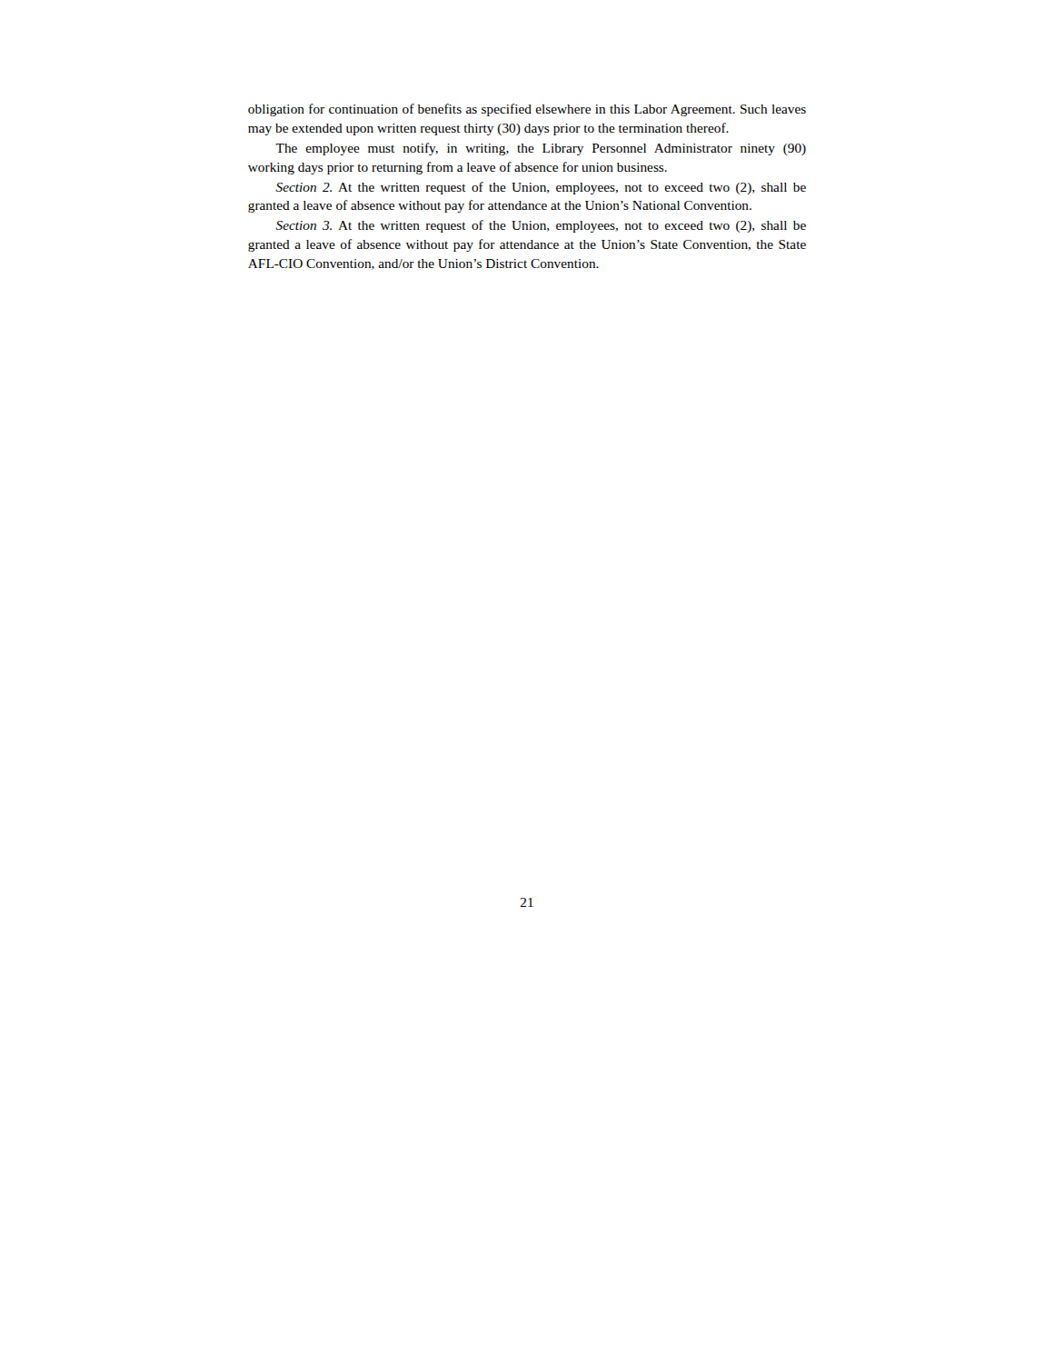obligation for continuation of benefits as specified elsewhere in this Labor Agreement. Such leaves may be extended upon written request thirty (30) days prior to the termination thereof.
The employee must notify, in writing, the Library Personnel Administrator ninety (90) working days prior to returning from a leave of absence for union business.
Section 2. At the written request of the Union, employees, not to exceed two (2), shall be granted a leave of absence without pay for attendance at the Union’s National Convention.
Section 3. At the written request of the Union, employees, not to exceed two (2), shall be granted a leave of absence without pay for attendance at the Union’s State Convention, the State AFL-CIO Convention, and/or the Union’s District Convention.
21